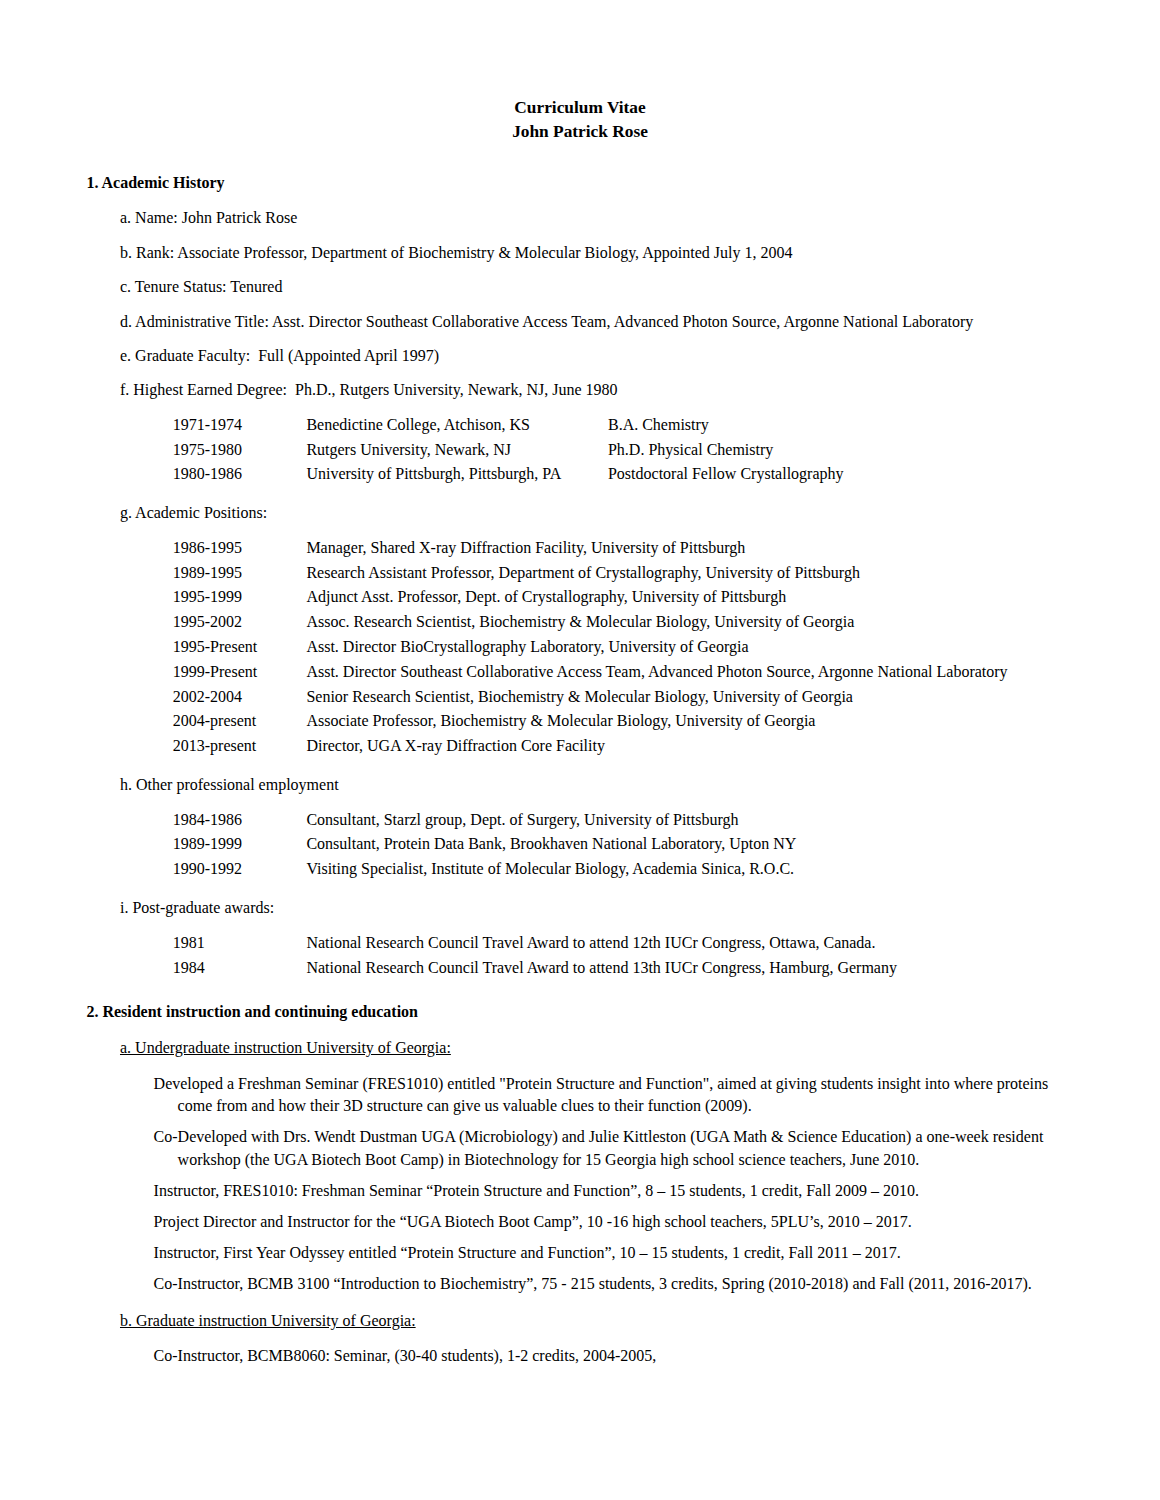Curriculum Vitae
John Patrick Rose
1. Academic History
a. Name: John Patrick Rose
b. Rank: Associate Professor, Department of Biochemistry & Molecular Biology, Appointed July 1, 2004
c. Tenure Status: Tenured
d. Administrative Title: Asst. Director Southeast Collaborative Access Team, Advanced Photon Source, Argonne National Laboratory
e. Graduate Faculty: Full (Appointed April 1997)
f. Highest Earned Degree: Ph.D., Rutgers University, Newark, NJ, June 1980
| 1971-1974 | Benedictine College, Atchison, KS | B.A. Chemistry |
| 1975-1980 | Rutgers University, Newark, NJ | Ph.D. Physical Chemistry |
| 1980-1986 | University of Pittsburgh, Pittsburgh, PA | Postdoctoral Fellow Crystallography |
g. Academic Positions:
| 1986-1995 | Manager, Shared X-ray Diffraction Facility, University of Pittsburgh |
| 1989-1995 | Research Assistant Professor, Department of Crystallography, University of Pittsburgh |
| 1995-1999 | Adjunct Asst. Professor, Dept. of Crystallography, University of Pittsburgh |
| 1995-2002 | Assoc. Research Scientist, Biochemistry & Molecular Biology, University of Georgia |
| 1995-Present | Asst. Director BioCrystallography Laboratory, University of Georgia |
| 1999-Present | Asst. Director Southeast Collaborative Access Team, Advanced Photon Source, Argonne National Laboratory |
| 2002-2004 | Senior Research Scientist, Biochemistry & Molecular Biology, University of Georgia |
| 2004-present | Associate Professor, Biochemistry & Molecular Biology, University of Georgia |
| 2013-present | Director, UGA X-ray Diffraction Core Facility |
h. Other professional employment
| 1984-1986 | Consultant, Starzl group, Dept. of Surgery, University of Pittsburgh |
| 1989-1999 | Consultant, Protein Data Bank, Brookhaven National Laboratory, Upton NY |
| 1990-1992 | Visiting Specialist, Institute of Molecular Biology, Academia Sinica, R.O.C. |
i. Post-graduate awards:
| 1981 | National Research Council Travel Award to attend 12th IUCr Congress, Ottawa, Canada. |
| 1984 | National Research Council Travel Award to attend 13th IUCr Congress, Hamburg, Germany |
2. Resident instruction and continuing education
a. Undergraduate instruction University of Georgia:
Developed a Freshman Seminar (FRES1010) entitled "Protein Structure and Function", aimed at giving students insight into where proteins come from and how their 3D structure can give us valuable clues to their function (2009).
Co-Developed with Drs. Wendt Dustman UGA (Microbiology) and Julie Kittleston (UGA Math & Science Education) a one-week resident workshop (the UGA Biotech Boot Camp) in Biotechnology for 15 Georgia high school science teachers, June 2010.
Instructor, FRES1010: Freshman Seminar “Protein Structure and Function”, 8 – 15 students, 1 credit, Fall 2009 – 2010.
Project Director and Instructor for the “UGA Biotech Boot Camp”, 10 -16 high school teachers, 5PLU’s, 2010 – 2017.
Instructor, First Year Odyssey entitled “Protein Structure and Function”, 10 – 15 students, 1 credit, Fall 2011 – 2017.
Co-Instructor, BCMB 3100 “Introduction to Biochemistry”, 75 - 215 students, 3 credits, Spring (2010-2018) and Fall (2011, 2016-2017).
b. Graduate instruction University of Georgia:
Co-Instructor, BCMB8060: Seminar, (30-40 students), 1-2 credits, 2004-2005,